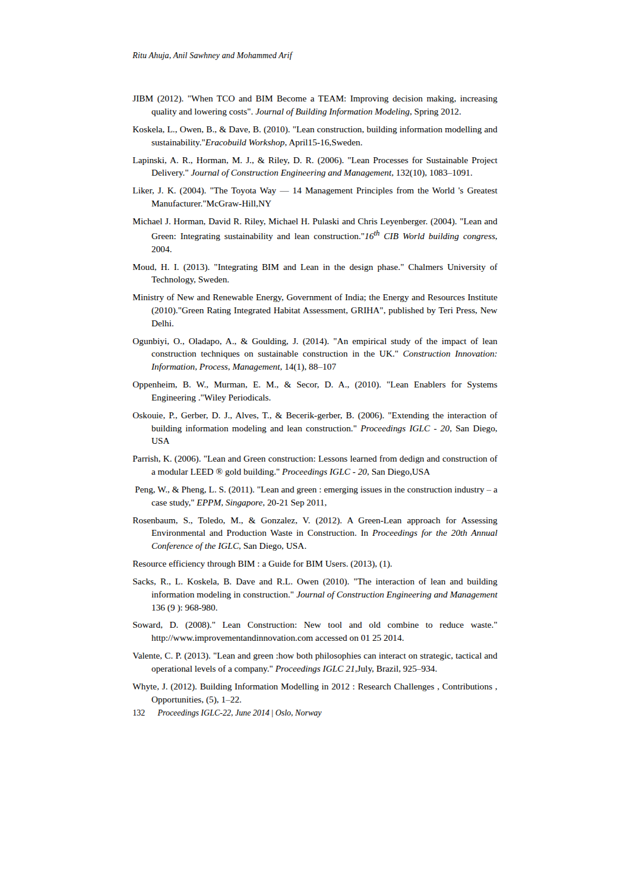Ritu Ahuja, Anil Sawhney and Mohammed Arif
JIBM (2012). "When TCO and BIM Become a TEAM: Improving decision making, increasing quality and lowering costs". Journal of Building Information Modeling, Spring 2012.
Koskela, L., Owen, B., & Dave, B. (2010). "Lean construction, building information modelling and sustainability."Eracobuild Workshop, April15-16,Sweden.
Lapinski, A. R., Horman, M. J., & Riley, D. R. (2006). "Lean Processes for Sustainable Project Delivery." Journal of Construction Engineering and Management, 132(10), 1083–1091.
Liker, J. K. (2004). "The Toyota Way — 14 Management Principles from the World 's Greatest Manufacturer."McGraw-Hill,NY
Michael J. Horman, David R. Riley, Michael H. Pulaski and Chris Leyenberger. (2004). "Lean and Green: Integrating sustainability and lean construction."16th CIB World building congress, 2004.
Moud, H. I. (2013). "Integrating BIM and Lean in the design phase." Chalmers University of Technology, Sweden.
Ministry of New and Renewable Energy, Government of India; the Energy and Resources Institute (2010)."Green Rating Integrated Habitat Assessment, GRIHA", published by Teri Press, New Delhi.
Ogunbiyi, O., Oladapo, A., & Goulding, J. (2014). "An empirical study of the impact of lean construction techniques on sustainable construction in the UK." Construction Innovation: Information, Process, Management, 14(1), 88–107
Oppenheim, B. W., Murman, E. M., & Secor, D. A., (2010). "Lean Enablers for Systems Engineering ."Wiley Periodicals.
Oskouie, P., Gerber, D. J., Alves, T., & Becerik-gerber, B. (2006). "Extending the interaction of building information modeling and lean construction." Proceedings IGLC - 20, San Diego, USA
Parrish, K. (2006). "Lean and Green construction: Lessons learned from dedign and construction of a modular LEED ® gold building." Proceedings IGLC - 20, San Diego,USA
Peng, W., & Pheng, L. S. (2011). "Lean and green : emerging issues in the construction industry – a case study," EPPM, Singapore, 20-21 Sep 2011,
Rosenbaum, S., Toledo, M., & Gonzalez, V. (2012). A Green-Lean approach for Assessing Environmental and Production Waste in Construction. In Proceedings for the 20th Annual Conference of the IGLC, San Diego, USA.
Resource efficiency through BIM : a Guide for BIM Users. (2013), (1).
Sacks, R., L. Koskela, B. Dave and R.L. Owen (2010). "The interaction of lean and building information modeling in construction." Journal of Construction Engineering and Management 136 (9 ): 968-980.
Soward, D. (2008)." Lean Construction: New tool and old combine to reduce waste." http://www.improvementandinnovation.com accessed on 01 25 2014.
Valente, C. P. (2013). "Lean and green :how both philosophies can interact on strategic, tactical and operational levels of a company." Proceedings IGLC 21,July, Brazil, 925–934.
Whyte, J. (2012). Building Information Modelling in 2012 : Research Challenges , Contributions , Opportunities, (5), 1–22.
132 Proceedings IGLC-22, June 2014 | Oslo, Norway